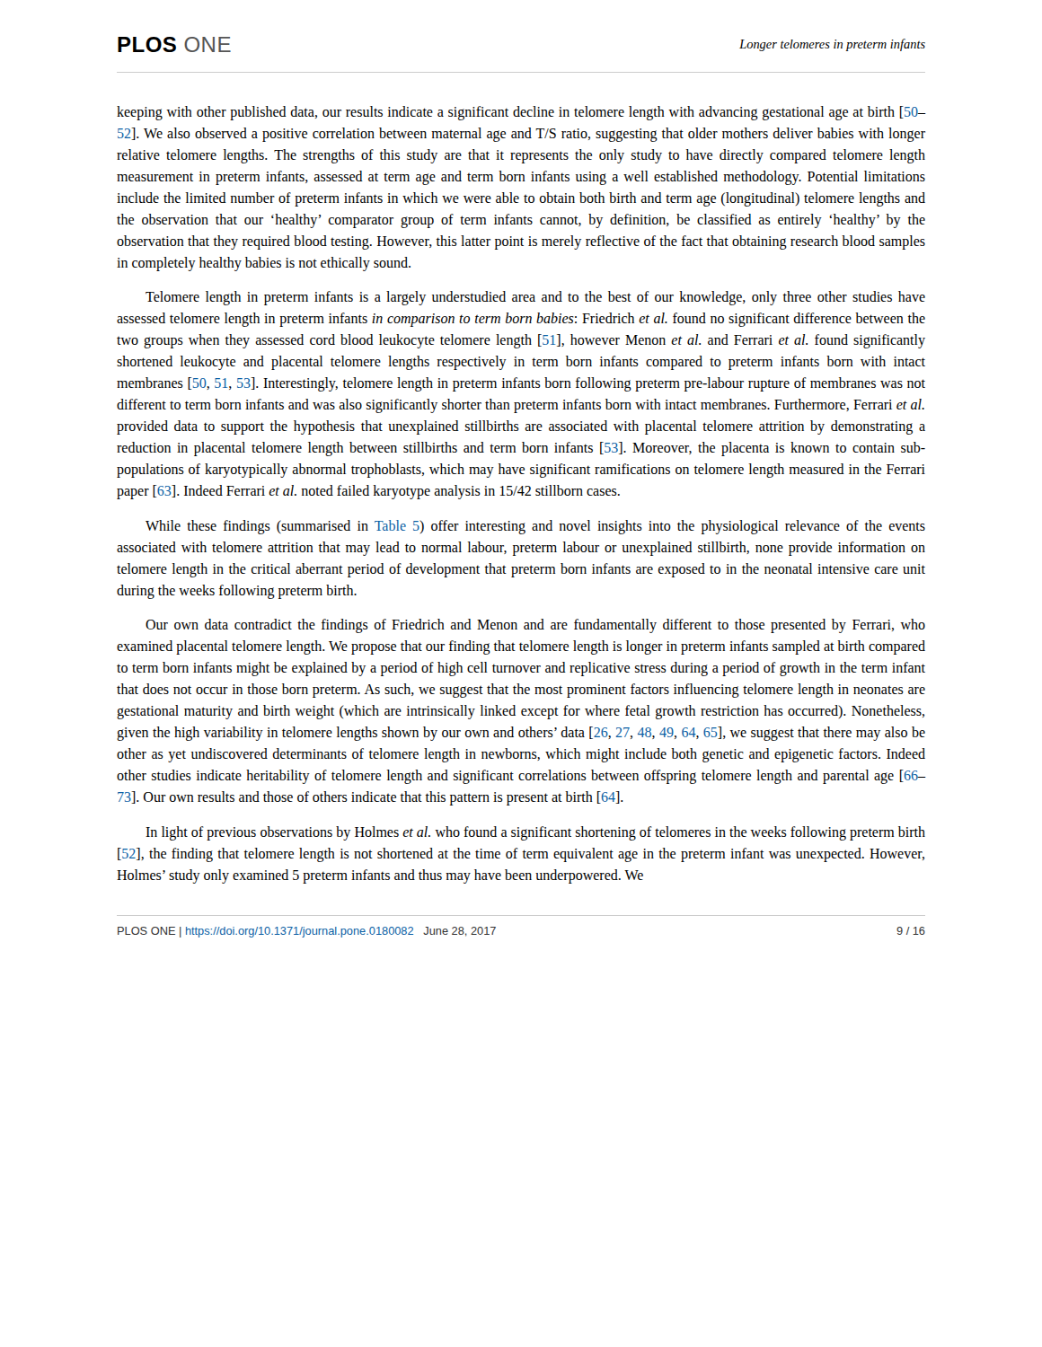PLOS ONE
Longer telomeres in preterm infants
keeping with other published data, our results indicate a significant decline in telomere length with advancing gestational age at birth [50–52]. We also observed a positive correlation between maternal age and T/S ratio, suggesting that older mothers deliver babies with longer relative telomere lengths. The strengths of this study are that it represents the only study to have directly compared telomere length measurement in preterm infants, assessed at term age and term born infants using a well established methodology. Potential limitations include the limited number of preterm infants in which we were able to obtain both birth and term age (longitudinal) telomere lengths and the observation that our ‘healthy’ comparator group of term infants cannot, by definition, be classified as entirely ‘healthy’ by the observation that they required blood testing. However, this latter point is merely reflective of the fact that obtaining research blood samples in completely healthy babies is not ethically sound.
Telomere length in preterm infants is a largely understudied area and to the best of our knowledge, only three other studies have assessed telomere length in preterm infants in comparison to term born babies: Friedrich et al. found no significant difference between the two groups when they assessed cord blood leukocyte telomere length [51], however Menon et al. and Ferrari et al. found significantly shortened leukocyte and placental telomere lengths respectively in term born infants compared to preterm infants born with intact membranes [50, 51, 53]. Interestingly, telomere length in preterm infants born following preterm pre-labour rupture of membranes was not different to term born infants and was also significantly shorter than preterm infants born with intact membranes. Furthermore, Ferrari et al. provided data to support the hypothesis that unexplained stillbirths are associated with placental telomere attrition by demonstrating a reduction in placental telomere length between stillbirths and term born infants [53]. Moreover, the placenta is known to contain sub-populations of karyotypically abnormal trophoblasts, which may have significant ramifications on telomere length measured in the Ferrari paper [63]. Indeed Ferrari et al. noted failed karyotype analysis in 15/42 stillborn cases.
While these findings (summarised in Table 5) offer interesting and novel insights into the physiological relevance of the events associated with telomere attrition that may lead to normal labour, preterm labour or unexplained stillbirth, none provide information on telomere length in the critical aberrant period of development that preterm born infants are exposed to in the neonatal intensive care unit during the weeks following preterm birth.
Our own data contradict the findings of Friedrich and Menon and are fundamentally different to those presented by Ferrari, who examined placental telomere length. We propose that our finding that telomere length is longer in preterm infants sampled at birth compared to term born infants might be explained by a period of high cell turnover and replicative stress during a period of growth in the term infant that does not occur in those born preterm. As such, we suggest that the most prominent factors influencing telomere length in neonates are gestational maturity and birth weight (which are intrinsically linked except for where fetal growth restriction has occurred). Nonetheless, given the high variability in telomere lengths shown by our own and others’ data [26, 27, 48, 49, 64, 65], we suggest that there may also be other as yet undiscovered determinants of telomere length in newborns, which might include both genetic and epigenetic factors. Indeed other studies indicate heritability of telomere length and significant correlations between offspring telomere length and parental age [66–73]. Our own results and those of others indicate that this pattern is present at birth [64].
In light of previous observations by Holmes et al. who found a significant shortening of telomeres in the weeks following preterm birth [52], the finding that telomere length is not shortened at the time of term equivalent age in the preterm infant was unexpected. However, Holmes’ study only examined 5 preterm infants and thus may have been underpowered. We
PLOS ONE | https://doi.org/10.1371/journal.pone.0180082 June 28, 2017
9 / 16